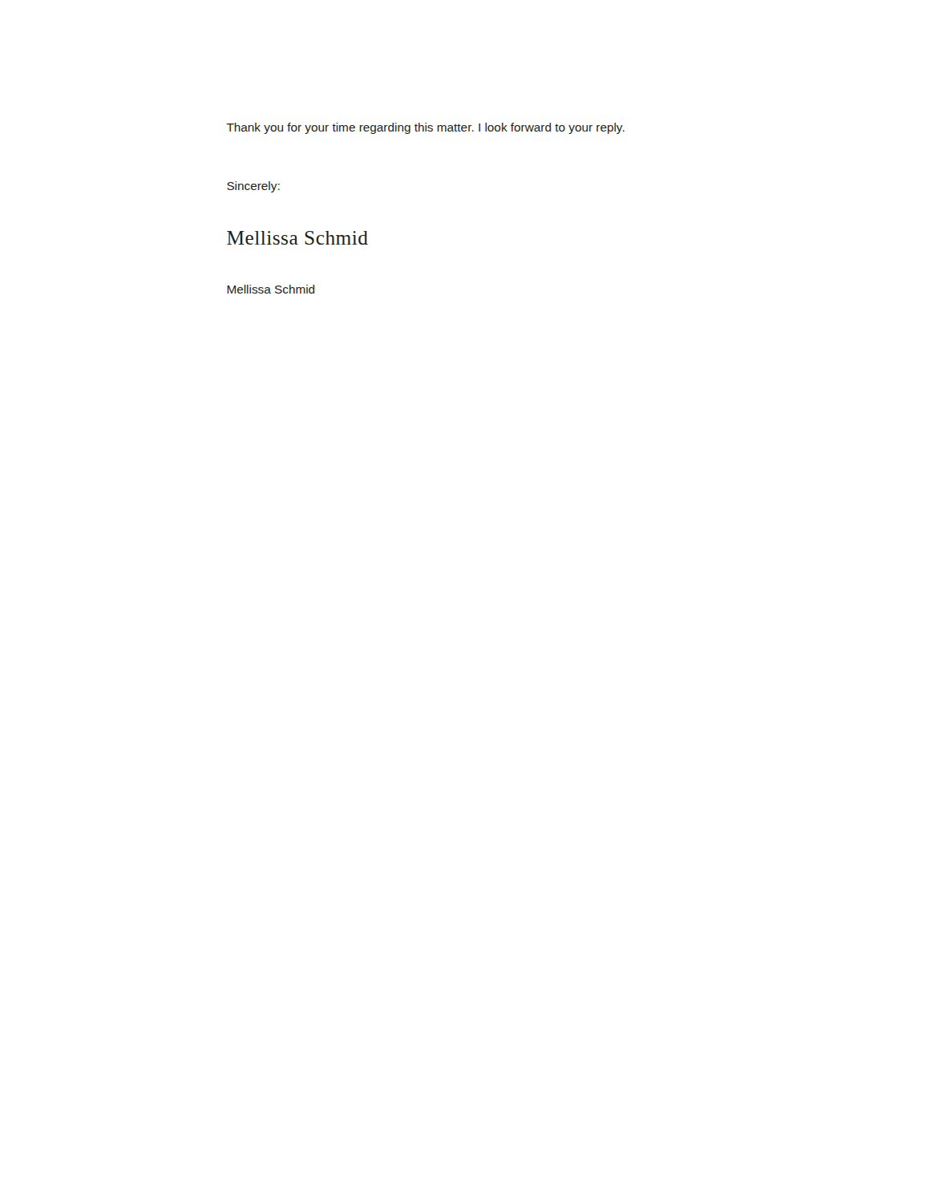Thank you for your time regarding this matter. I look forward to your reply.
Sincerely:
Mellissa Schmid
Mellissa Schmid